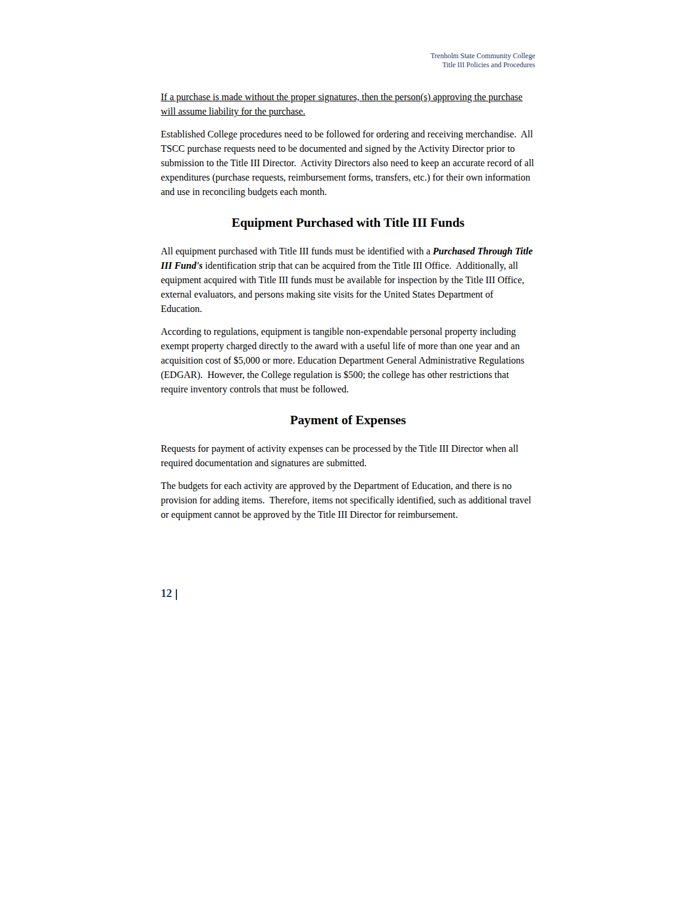Trenholm State Community College
Title III Policies and Procedures
If a purchase is made without the proper signatures, then the person(s) approving the purchase will assume liability for the purchase.
Established College procedures need to be followed for ordering and receiving merchandise. All TSCC purchase requests need to be documented and signed by the Activity Director prior to submission to the Title III Director. Activity Directors also need to keep an accurate record of all expenditures (purchase requests, reimbursement forms, transfers, etc.) for their own information and use in reconciling budgets each month.
Equipment Purchased with Title III Funds
All equipment purchased with Title III funds must be identified with a Purchased Through Title III Fund's identification strip that can be acquired from the Title III Office. Additionally, all equipment acquired with Title III funds must be available for inspection by the Title III Office, external evaluators, and persons making site visits for the United States Department of Education.
According to regulations, equipment is tangible non-expendable personal property including exempt property charged directly to the award with a useful life of more than one year and an acquisition cost of $5,000 or more. Education Department General Administrative Regulations (EDGAR). However, the College regulation is $500; the college has other restrictions that require inventory controls that must be followed.
Payment of Expenses
Requests for payment of activity expenses can be processed by the Title III Director when all required documentation and signatures are submitted.
The budgets for each activity are approved by the Department of Education, and there is no provision for adding items. Therefore, items not specifically identified, such as additional travel or equipment cannot be approved by the Title III Director for reimbursement.
12